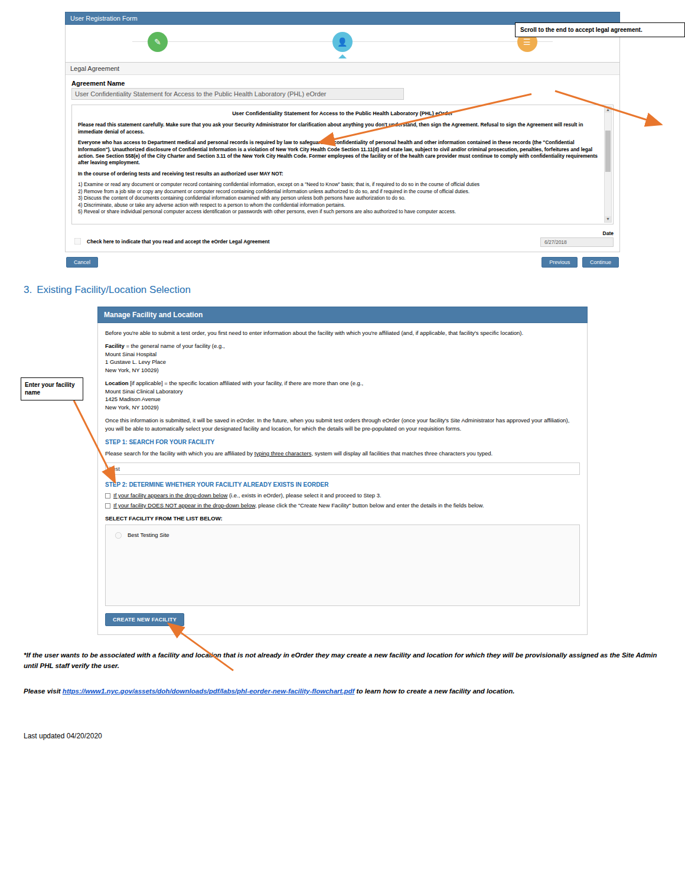User Registration Form
✎
👤
☰
Legal Agreement
Agreement Name
▲
▼
User Confidentiality Statement for Access to the Public Health Laboratory (PHL) eOrder
Please read this statement carefully. Make sure that you ask your Security Administrator for clarification about anything you don't understand, then sign the Agreement. Refusal to sign the Agreement will result in immediate denial of access.
Everyone who has access to Department medical and personal records is required by law to safeguard the confidentiality of personal health and other information contained in these records (the "Confidential Information"). Unauthorized disclosure of Confidential Information is a violation of New York City Health Code Section 11.11(d) and state law, subject to civil and/or criminal prosecution, penalties, forfeitures and legal action. See Section 558(e) of the City Charter and Section 3.11 of the New York City Health Code. Former employees of the facility or of the health care provider must continue to comply with confidentiality requirements after leaving employment.
In the course of ordering tests and receiving test results an authorized user MAY NOT:
1) Examine or read any document or computer record containing confidential information, except on a "Need to Know" basis; that is, if required to do so in the course of official duties
2) Remove from a job site or copy any document or computer record containing confidential information unless authorized to do so, and if required in the course of official duties.
3) Discuss the content of documents containing confidential information examined with any person unless both persons have authorization to do so.
4) Discriminate, abuse or take any adverse action with respect to a person to whom the confidential information pertains.
5) Reveal or share individual personal computer access identification or passwords with other persons, even if such persons are also authorized to have computer access.
Check here to indicate that you read and accept the eOrder Legal Agreement
Date
6/27/2018
Cancel
Previous Continue
Scroll to the end to accept legal agreement.
3. Existing Facility/Location Selection
Manage Facility and Location
Before you're able to submit a test order, you first need to enter information about the facility with which you're affiliated (and, if applicable, that facility's specific location).
Facility = the general name of your facility (e.g.,
Mount Sinai Hospital
1 Gustave L. Levy Place
New York, NY 10029)
Location [if applicable] = the specific location affiliated with your facility, if there are more than one (e.g.,
Mount Sinai Clinical Laboratory
1425 Madison Avenue
New York, NY 10029)
Once this information is submitted, it will be saved in eOrder. In the future, when you submit test orders through eOrder (once your facility's Site Administrator has approved your affiliation), you will be able to automatically select your designated facility and location, for which the details will be pre-populated on your requisition forms.
Step 1: Search for your facility
Please search for the facility with which you are affiliated by typing three characters, system will display all facilities that matches three characters you typed.
Step 2: Determine whether your facility already exists in eOrder
If your facility appears in the drop-down below (i.e., exists in eOrder), please select it and proceed to Step 3.
If your facility DOES NOT appear in the drop-down below, please click the "Create New Facility" button below and enter the details in the fields below.
Select facility from the list below:
Best Testing Site
CREATE NEW FACILITY
Enter your facility name
*If the user wants to be associated with a facility and location that is not already in eOrder they may create a new facility and location for which they will be provisionally assigned as the Site Admin until PHL staff verify the user.
Please visit https://www1.nyc.gov/assets/doh/downloads/pdf/labs/phl-eorder-new-facility-flowchart.pdf to learn how to create a new facility and location.
Last updated 04/20/2020